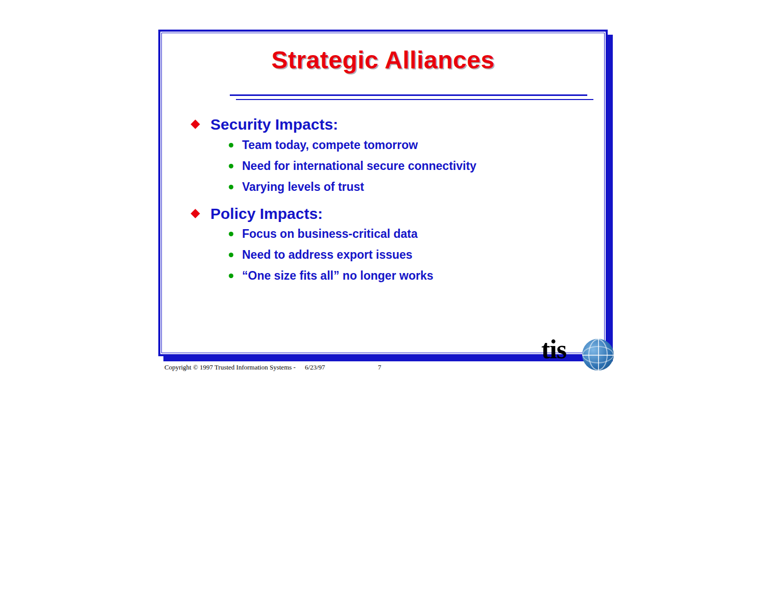Strategic Alliances
Security Impacts:
Team today, compete tomorrow
Need for international secure connectivity
Varying levels of trust
Policy Impacts:
Focus on business-critical data
Need to address export issues
“One size fits all” no longer works
Copyright © 1997 Trusted Information Systems -6/23/97
7
tis